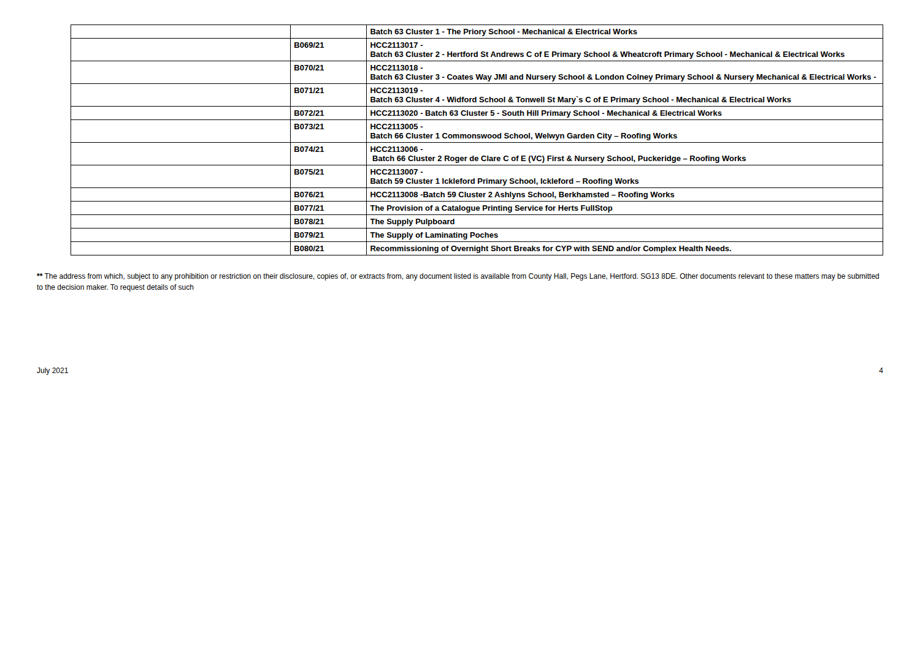| | | | Batch 63 Cluster 1 - The Priory School - Mechanical & Electrical Works |
| | | B069/21 | HCC2113017 - Batch 63 Cluster 2 - Hertford St Andrews C of E Primary School & Wheatcroft Primary School - Mechanical & Electrical Works |
| | | B070/21 | HCC2113018 - Batch 63 Cluster 3 - Coates Way JMI and Nursery School & London Colney Primary School & Nursery Mechanical & Electrical Works - |
| | | B071/21 | HCC2113019 - Batch 63 Cluster 4 - Widford School & Tonwell St Mary`s C of E Primary School - Mechanical & Electrical Works |
| | | B072/21 | HCC2113020 - Batch 63 Cluster 5 - South Hill Primary School - Mechanical & Electrical Works |
| | | B073/21 | HCC2113005 - Batch 66 Cluster 1 Commonswood School, Welwyn Garden City – Roofing Works |
| | | B074/21 | HCC2113006 - Batch 66 Cluster 2 Roger de Clare C of E (VC) First & Nursery School, Puckeridge – Roofing Works |
| | | B075/21 | HCC2113007 - Batch 59 Cluster 1 Ickleford Primary School, Ickleford – Roofing Works |
| | | B076/21 | HCC2113008 -Batch 59 Cluster 2 Ashlyns School, Berkhamsted – Roofing Works |
| | | B077/21 | The Provision of a Catalogue Printing Service for Herts FullStop |
| | | B078/21 | The Supply Pulpboard |
| | | B079/21 | The Supply of Laminating Poches |
| | | B080/21 | Recommissioning of Overnight Short Breaks for CYP with SEND and/or Complex Health Needs. |
** The address from which, subject to any prohibition or restriction on their disclosure, copies of, or extracts from, any document listed is available from County Hall, Pegs Lane, Hertford. SG13 8DE. Other documents relevant to these matters may be submitted to the decision maker. To request details of such
July 2021
4